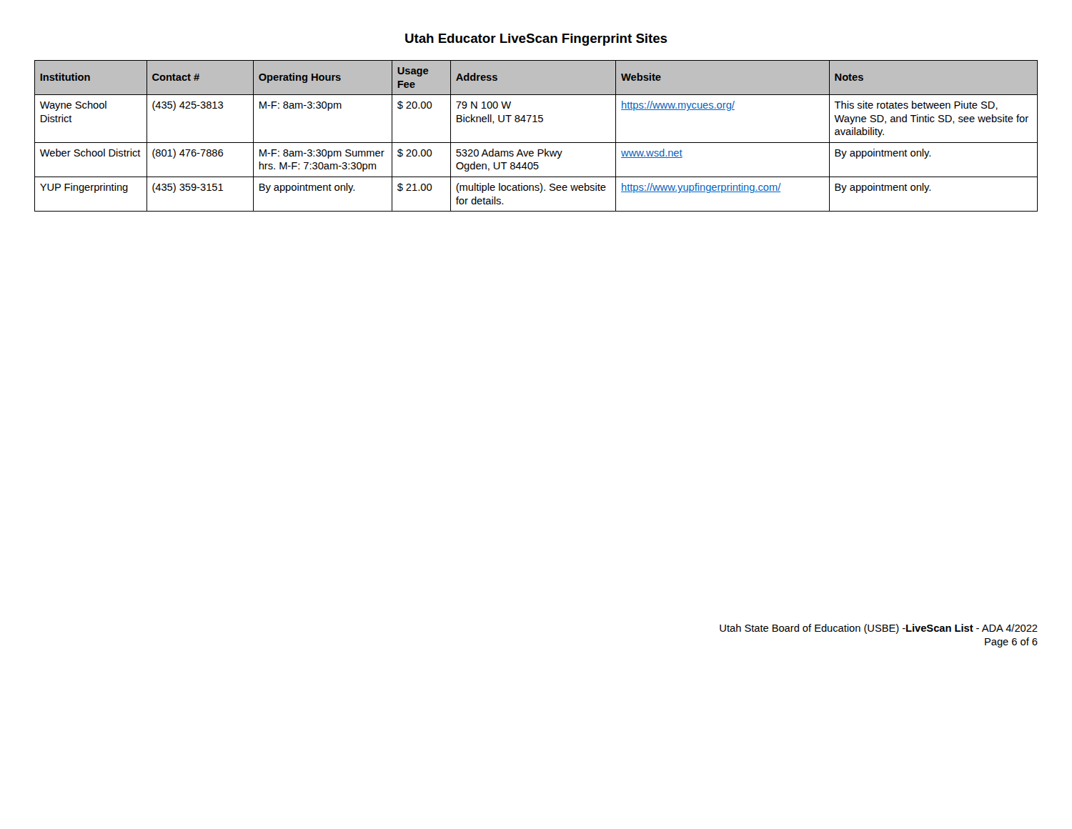Utah Educator LiveScan Fingerprint Sites
| Institution | Contact # | Operating Hours | Usage Fee | Address | Website | Notes |
| --- | --- | --- | --- | --- | --- | --- |
| Wayne School District | (435) 425-3813 | M-F: 8am-3:30pm | $ 20.00 | 79 N 100 W Bicknell, UT 84715 | https://www.mycues.org/ | This site rotates between Piute SD, Wayne SD, and Tintic SD, see website for availability. |
| Weber School District | (801) 476-7886 | M-F: 8am-3:30pm Summer hrs. M-F: 7:30am-3:30pm | $ 20.00 | 5320 Adams Ave Pkwy Ogden, UT 84405 | www.wsd.net | By appointment only. |
| YUP Fingerprinting | (435) 359-3151 | By appointment only. | $ 21.00 | (multiple locations). See website for details. | https://www.yupfingerprinting.com/ | By appointment only. |
Utah State Board of Education (USBE) -LiveScan List - ADA 4/2022
Page 6 of 6